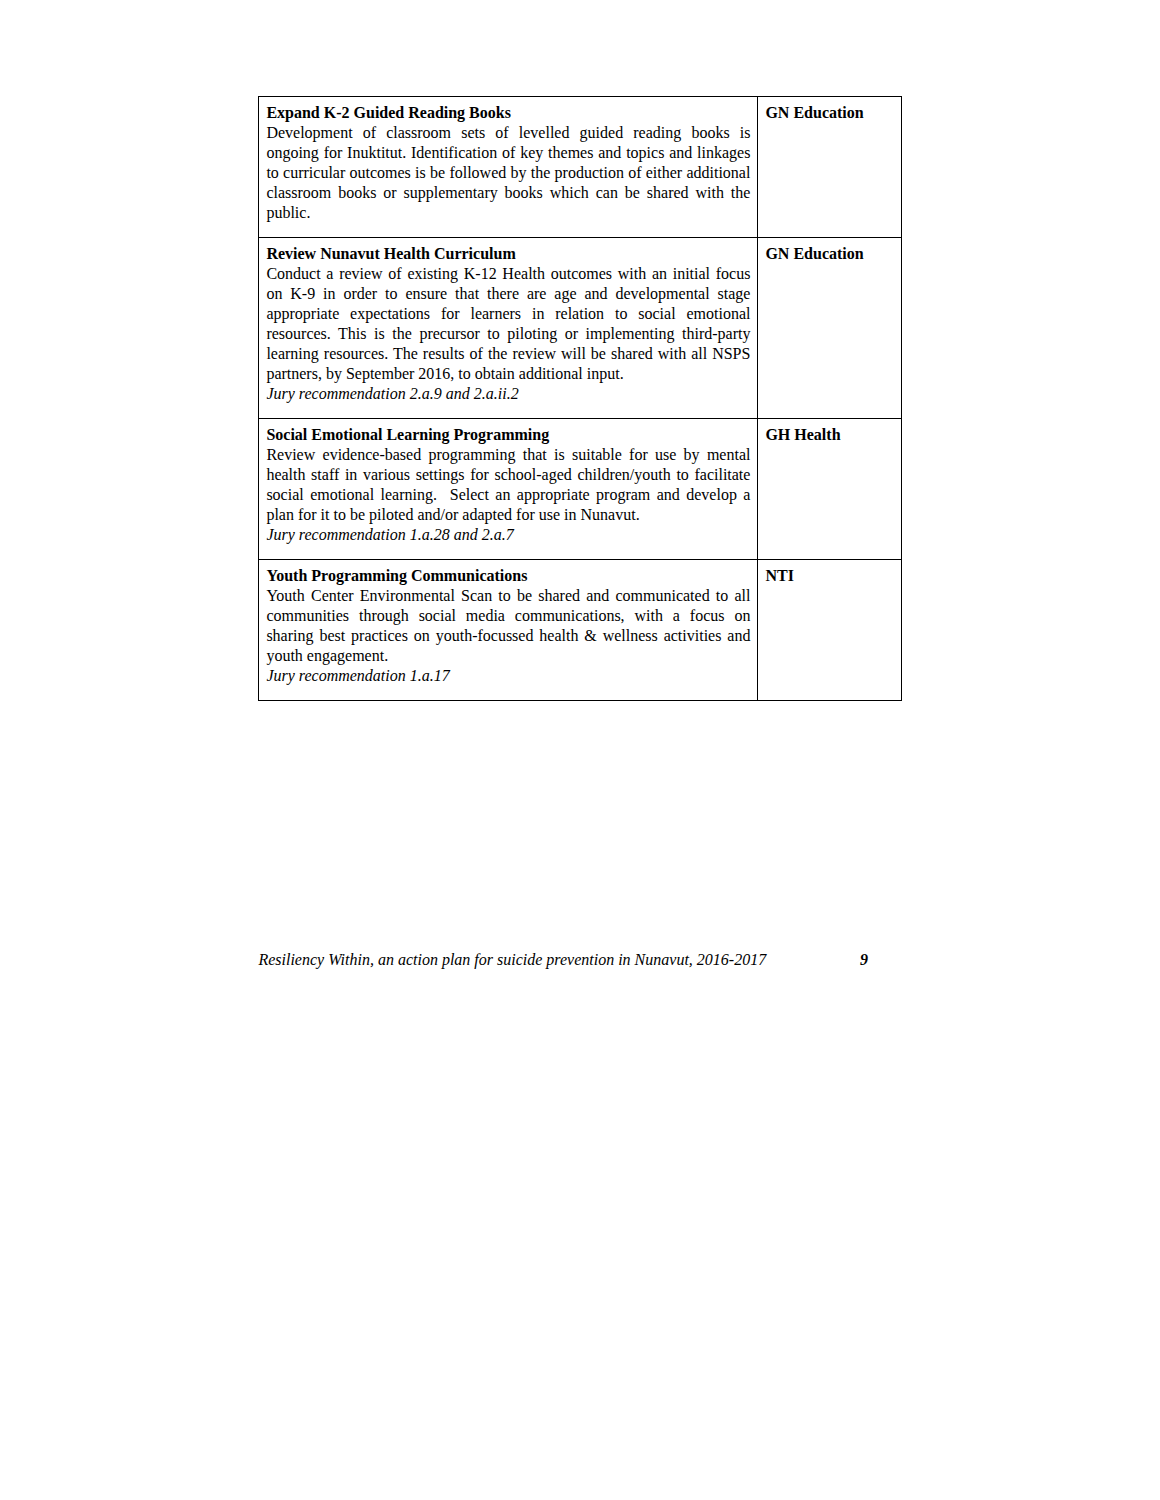| Expand K-2 Guided Reading Books Development of classroom sets of levelled guided reading books is ongoing for Inuktitut. Identification of key themes and topics and linkages to curricular outcomes is be followed by the production of either additional classroom books or supplementary books which can be shared with the public. | GN Education |
| Review Nunavut Health Curriculum Conduct a review of existing K-12 Health outcomes with an initial focus on K-9 in order to ensure that there are age and developmental stage appropriate expectations for learners in relation to social emotional resources. This is the precursor to piloting or implementing third-party learning resources. The results of the review will be shared with all NSPS partners, by September 2016, to obtain additional input. Jury recommendation 2.a.9 and 2.a.ii.2 | GN Education |
| Social Emotional Learning Programming Review evidence-based programming that is suitable for use by mental health staff in various settings for school-aged children/youth to facilitate social emotional learning. Select an appropriate program and develop a plan for it to be piloted and/or adapted for use in Nunavut. Jury recommendation 1.a.28 and 2.a.7 | GH Health |
| Youth Programming Communications Youth Center Environmental Scan to be shared and communicated to all communities through social media communications, with a focus on sharing best practices on youth-focussed health & wellness activities and youth engagement. Jury recommendation 1.a.17 | NTI |
Resiliency Within, an action plan for suicide prevention in Nunavut, 2016-2017 9